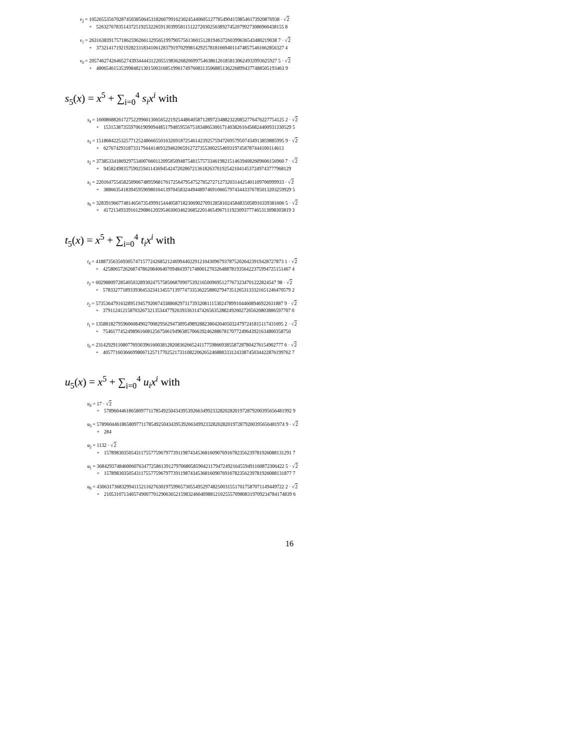v 2 =
10526553567028745038506453182607991623024544060512778549041598546173920876938 · √2
+ 5263276783514372519253226591303995811512272030256389274520799273086960438155 8
v 1 =
2631638391757186259626613295651997905756136015128194637260399636543480219038 7 · √2
+ 3732141719219282331834106128379197029981429257818166940114748575461662856327 4
v 0 =
2057462742646527439344443122055198362682069975463861261858130624933993625927 5 · √2
+ 4806546153539984821301500316851996174976083135068851362268994377488505193463 9
s 5(x) = x 5 + ∑i=04 sixi with
s 4 =
1600868826172752299601306565221925448640587128972348823220852776476227754125 2 · √2
+ 1531538735597061909094485179485955675183486530017140382616456824400931330529 5
s 3 =
1518684225325771252486665501632691872546142392575947269579507434913859885995 9 · √2
+ 6276742931873317944414693294620659127273553002554693197458787444100114613
s 2 =
3738533418692975340076601120958509487548157573346198215146394082609606156960 7 · √2
+ 9458249835759025941143694542472028672136182637019254210414537249743777968129
s 1 =
2201647554582509067489596817617256479547527852727127320314425401109706999933 · √2
+ 3886635418394595969801641397045832449448974691066579743443376785013203259929 5
s 0 =
3283919667748146567354999154440587182306902709128581024584835058916339381606 5 · √2
+ 4172134933916129086120595463003462368522014654967111923093777465313098303819 3
t 5(x) = x 5 + ∑i=04 tixi with
t 4 =
4188735635693057471577242685212469944022912104309679378752026423919428727873 1 · √2
+ 4258065726268747862084064070948439717480012703264887819356422375994725151467 4
t 3 =
6029880972854050328930247575850687090753921650096951277673234701222824547 98 · √2
+ 5783327718933936453234134557139774733536225880279473512653133321651246470579 2
t 2 =
5735364791632895194579206743388682973173932081115302478991044608946922631887 9 · √2
+ 3791124121587032673213534477926393363147426563528824926027265620803886597707 0
t 1 =
1358818279596060849027008295629473095498928823804204050324797241815117431695 2 · √2
+ 7546177452498961608125675061949638570663924628867817077249643921634800358750
t 0 =
2314292911080776930396160038128208362665241177598669385587287804276154902777 6 · √2
+ 4057716036669980671257177025217331082206265246888333124338745034422876199762 7
u 5(x) = x 5 + ∑i=04 uixi with
u 4 =
17 · √2
+ 5789604461865809771178549250434395392663499233282028201972879200395656481992 9
u 3 =
5789604461865809771178549250434395392663499233282028201972879200395656481974 9 · √2
+ 284
u 2 =
1132 · √2
+ 1578983035054311755775967977391198743453681609076916782356239781926088131291 7
u 1 =
3684293748460060763477258613912797068058590421179472492164559491160872306422 5 · √2
+ 1578983035054311755775967977391198743453681609076916782356239781926088131877 7
u 0 =
4306317368329941152116276301975996573055495297482500315517017587071149449722 2 · √2
+ 2105310713405749007701290636521598324604098812102555709808319709234784174839 6
16